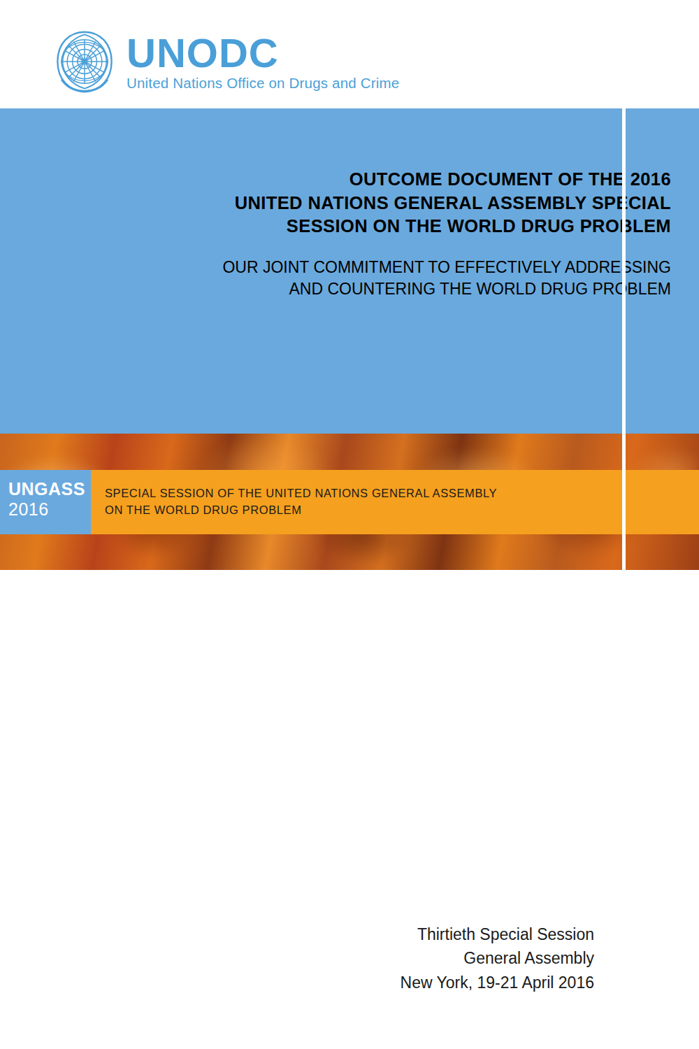UNODC United Nations Office on Drugs and Crime
Outcome document of the 2016
United Nations General Assembly Special
Session on the World Drug Problem
Our joint commitment to effectively addressing
and countering the world drug problem
UNGASS 2016
Special Session of the United Nations General Assembly
on the World Drug Problem
Thirtieth Special Session
General Assembly
New York, 19-21 April 2016